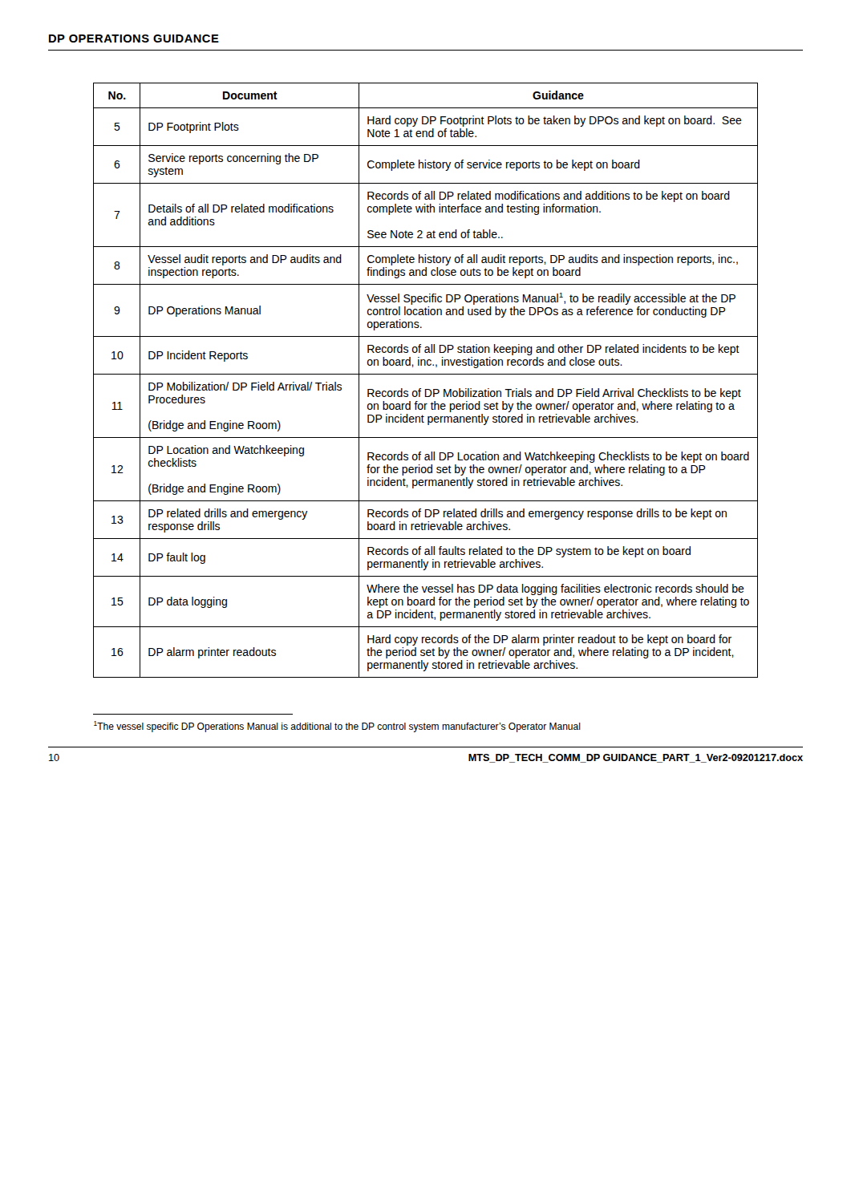DP OPERATIONS GUIDANCE
| No. | Document | Guidance |
| --- | --- | --- |
| 5 | DP Footprint Plots | Hard copy DP Footprint Plots to be taken by DPOs and kept on board. See Note 1 at end of table. |
| 6 | Service reports concerning the DP system | Complete history of service reports to be kept on board |
| 7 | Details of all DP related modifications and additions | Records of all DP related modifications and additions to be kept on board complete with interface and testing information. See Note 2 at end of table.. |
| 8 | Vessel audit reports and DP audits and inspection reports. | Complete history of all audit reports, DP audits and inspection reports, inc., findings and close outs to be kept on board |
| 9 | DP Operations Manual | Vessel Specific DP Operations Manual 1 , to be readily accessible at the DP control location and used by the DPOs as a reference for conducting DP operations. |
| 10 | DP Incident Reports | Records of all DP station keeping and other DP related incidents to be kept on board, inc., investigation records and close outs. |
| 11 | DP Mobilization/ DP Field Arrival/ Trials Procedures (Bridge and Engine Room) | Records of DP Mobilization Trials and DP Field Arrival Checklists to be kept on board for the period set by the owner/ operator and, where relating to a DP incident permanently stored in retrievable archives. |
| 12 | DP Location and Watchkeeping checklists (Bridge and Engine Room) | Records of all DP Location and Watchkeeping Checklists to be kept on board for the period set by the owner/ operator and, where relating to a DP incident, permanently stored in retrievable archives. |
| 13 | DP related drills and emergency response drills | Records of DP related drills and emergency response drills to be kept on board in retrievable archives. |
| 14 | DP fault log | Records of all faults related to the DP system to be kept on board permanently in retrievable archives. |
| 15 | DP data logging | Where the vessel has DP data logging facilities electronic records should be kept on board for the period set by the owner/ operator and, where relating to a DP incident, permanently stored in retrievable archives. |
| 16 | DP alarm printer readouts | Hard copy records of the DP alarm printer readout to be kept on board for the period set by the owner/ operator and, where relating to a DP incident, permanently stored in retrievable archives. |
1The vessel specific DP Operations Manual is additional to the DP control system manufacturer’s Operator Manual
10 MTS_DP_TECH_COMM_DP GUIDANCE_PART_1_Ver2-09201217.docx